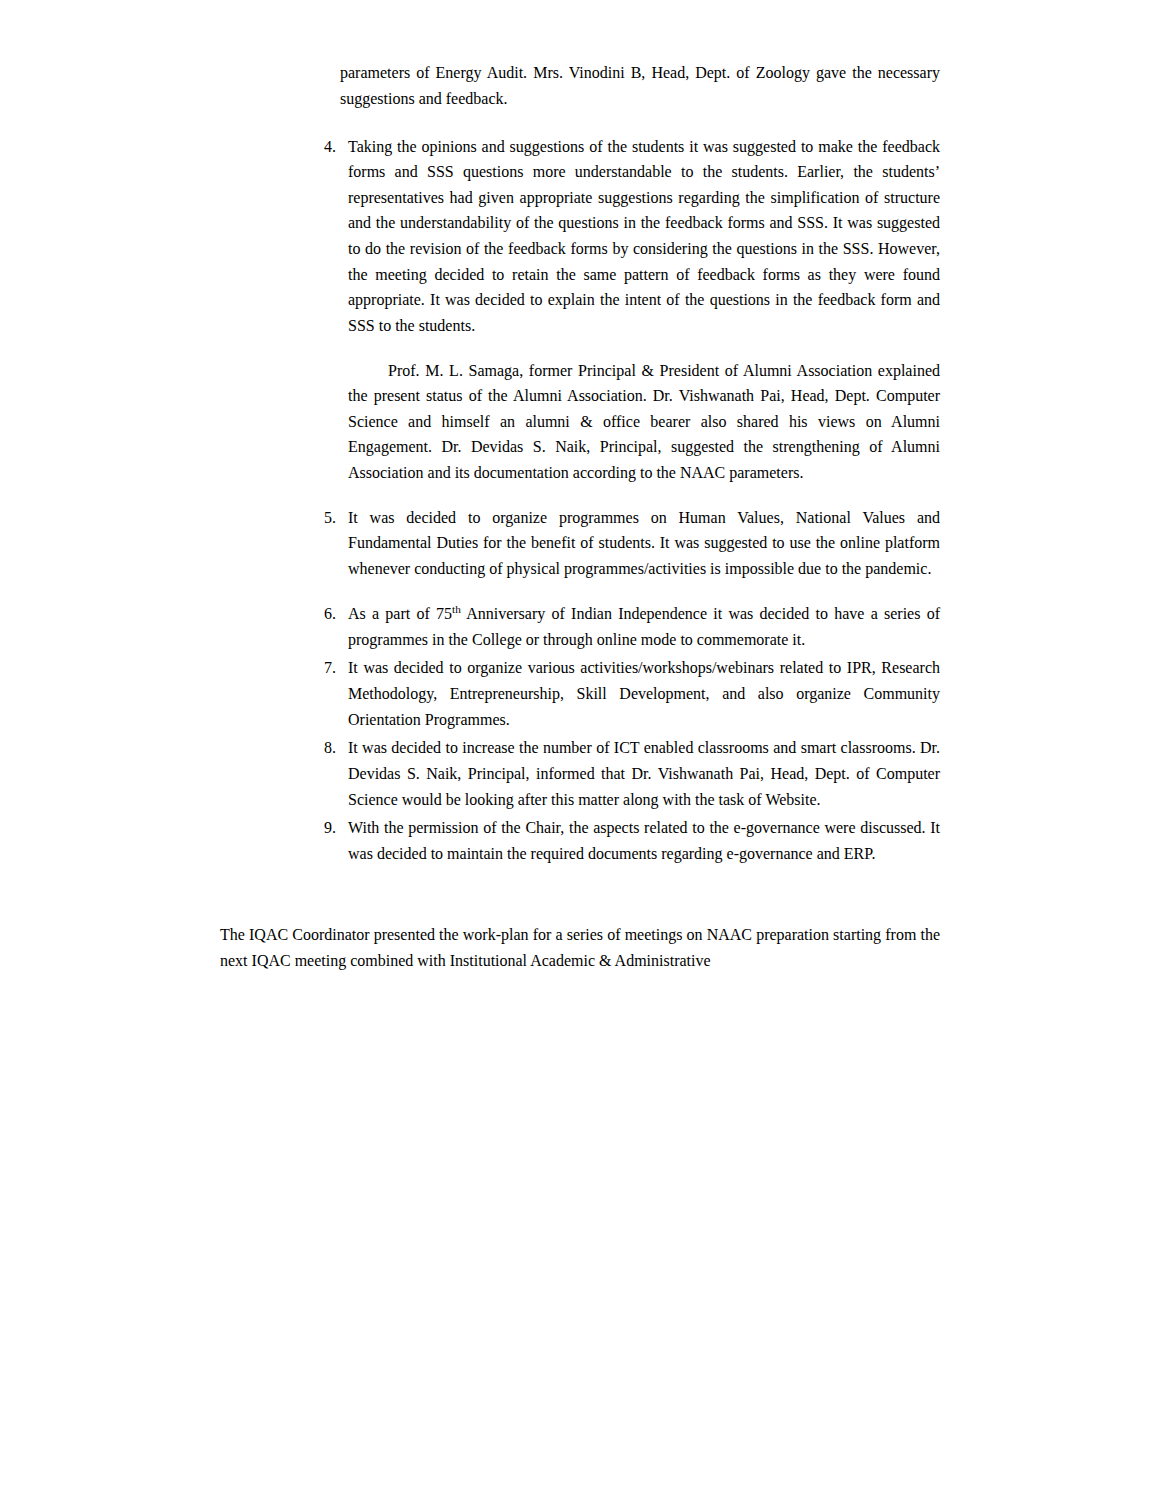parameters of Energy Audit. Mrs. Vinodini B, Head, Dept. of Zoology gave the necessary suggestions and feedback.
Taking the opinions and suggestions of the students it was suggested to make the feedback forms and SSS questions more understandable to the students. Earlier, the students’ representatives had given appropriate suggestions regarding the simplification of structure and the understandability of the questions in the feedback forms and SSS. It was suggested to do the revision of the feedback forms by considering the questions in the SSS. However, the meeting decided to retain the same pattern of feedback forms as they were found appropriate. It was decided to explain the intent of the questions in the feedback form and SSS to the students.
Prof. M. L. Samaga, former Principal & President of Alumni Association explained the present status of the Alumni Association. Dr. Vishwanath Pai, Head, Dept. Computer Science and himself an alumni & office bearer also shared his views on Alumni Engagement. Dr. Devidas S. Naik, Principal, suggested the strengthening of Alumni Association and its documentation according to the NAAC parameters.
It was decided to organize programmes on Human Values, National Values and Fundamental Duties for the benefit of students. It was suggested to use the online platform whenever conducting of physical programmes/activities is impossible due to the pandemic.
As a part of 75th Anniversary of Indian Independence it was decided to have a series of programmes in the College or through online mode to commemorate it.
It was decided to organize various activities/workshops/webinars related to IPR, Research Methodology, Entrepreneurship, Skill Development, and also organize Community Orientation Programmes.
It was decided to increase the number of ICT enabled classrooms and smart classrooms. Dr. Devidas S. Naik, Principal, informed that Dr. Vishwanath Pai, Head, Dept. of Computer Science would be looking after this matter along with the task of Website.
With the permission of the Chair, the aspects related to the e-governance were discussed. It was decided to maintain the required documents regarding e-governance and ERP.
The IQAC Coordinator presented the work-plan for a series of meetings on NAAC preparation starting from the next IQAC meeting combined with Institutional Academic & Administrative